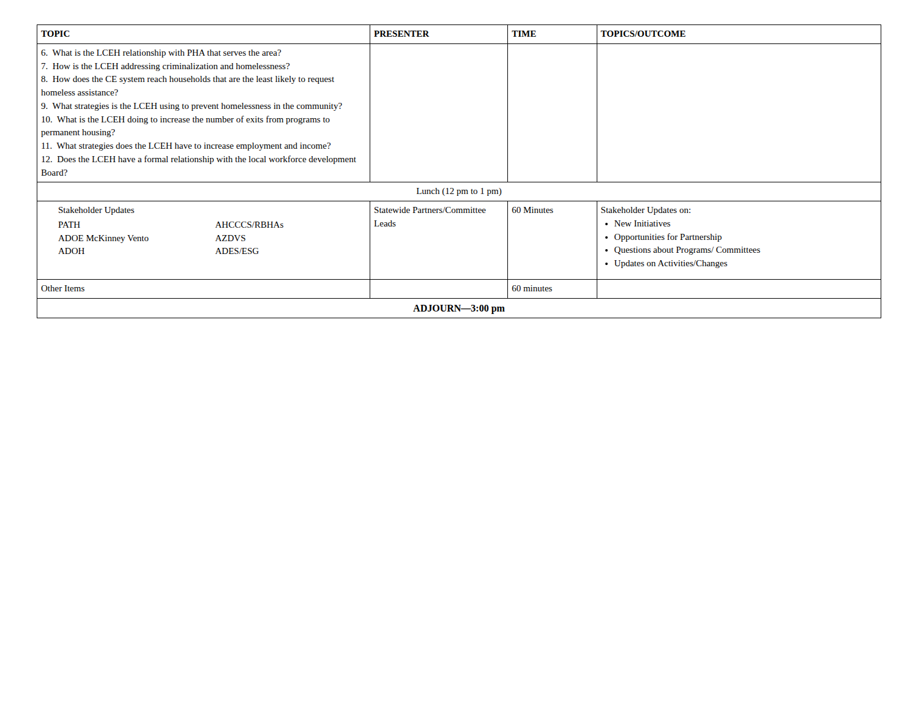| TOPIC | PRESENTER | TIME | TOPICS/OUTCOME |
| --- | --- | --- | --- |
| 6. What is the LCEH relationship with PHA that serves the area? 7. How is the LCEH addressing criminalization and homelessness? 8. How does the CE system reach households that are the least likely to request homeless assistance? 9. What strategies is the LCEH using to prevent homelessness in the community? 10. What is the LCEH doing to increase the number of exits from programs to permanent housing? 11. What strategies does the LCEH have to increase employment and income? 12. Does the LCEH have a formal relationship with the local workforce development Board? | | | |
| Lunch (12 pm to 1 pm) |
| Stakeholder Updates PATH AHCCCS/RBHAs ADOE McKinney Vento AZDVS ADOH ADES/ESG | Statewide Partners/Committee Leads | 60 Minutes | Stakeholder Updates on: New Initiatives Opportunities for Partnership Questions about Programs/ Committees Updates on Activities/Changes |
| Other Items | | 60 minutes | |
| ADJOURN—3:00 pm |